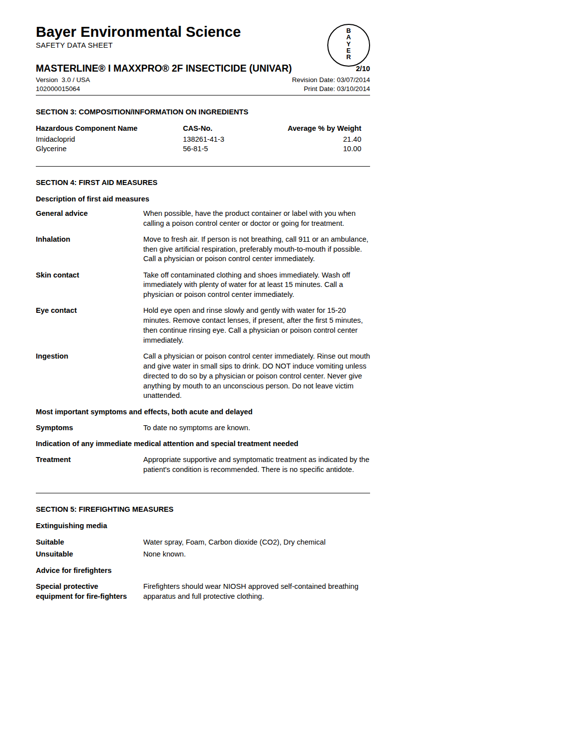Bayer Environmental Science
SAFETY DATA SHEET
BAYER
2/10
MASTERLINE® I MAXXPRO® 2F INSECTICIDE (UNIVAR)
Version 3.0 / USA
102000015064
Revision Date: 03/07/2014
Print Date: 03/10/2014
SECTION 3: COMPOSITION/INFORMATION ON INGREDIENTS
| Hazardous Component Name | CAS-No. | Average % by Weight |
| --- | --- | --- |
| Imidacloprid | 138261-41-3 | 21.40 |
| Glycerine | 56-81-5 | 10.00 |
SECTION 4: FIRST AID MEASURES
Description of first aid measures
| General advice | When possible, have the product container or label with you when calling a poison control center or doctor or going for treatment. |
| Inhalation | Move to fresh air. If person is not breathing, call 911 or an ambulance, then give artificial respiration, preferably mouth-to-mouth if possible. Call a physician or poison control center immediately. |
| Skin contact | Take off contaminated clothing and shoes immediately. Wash off immediately with plenty of water for at least 15 minutes. Call a physician or poison control center immediately. |
| Eye contact | Hold eye open and rinse slowly and gently with water for 15-20 minutes. Remove contact lenses, if present, after the first 5 minutes, then continue rinsing eye. Call a physician or poison control center immediately. |
| Ingestion | Call a physician or poison control center immediately. Rinse out mouth and give water in small sips to drink. DO NOT induce vomiting unless directed to do so by a physician or poison control center. Never give anything by mouth to an unconscious person. Do not leave victim unattended. |
| Most important symptoms and effects, both acute and delayed |
| Symptoms | To date no symptoms are known. |
| Indication of any immediate medical attention and special treatment needed |
| Treatment | Appropriate supportive and symptomatic treatment as indicated by the patient's condition is recommended. There is no specific antidote. |
SECTION 5: FIREFIGHTING MEASURES
| Extinguishing media |
| Suitable | Water spray, Foam, Carbon dioxide (CO2), Dry chemical |
| Unsuitable | None known. |
| Advice for firefighters |
| Special protective equipment for fire-fighters | Firefighters should wear NIOSH approved self-contained breathing apparatus and full protective clothing. |